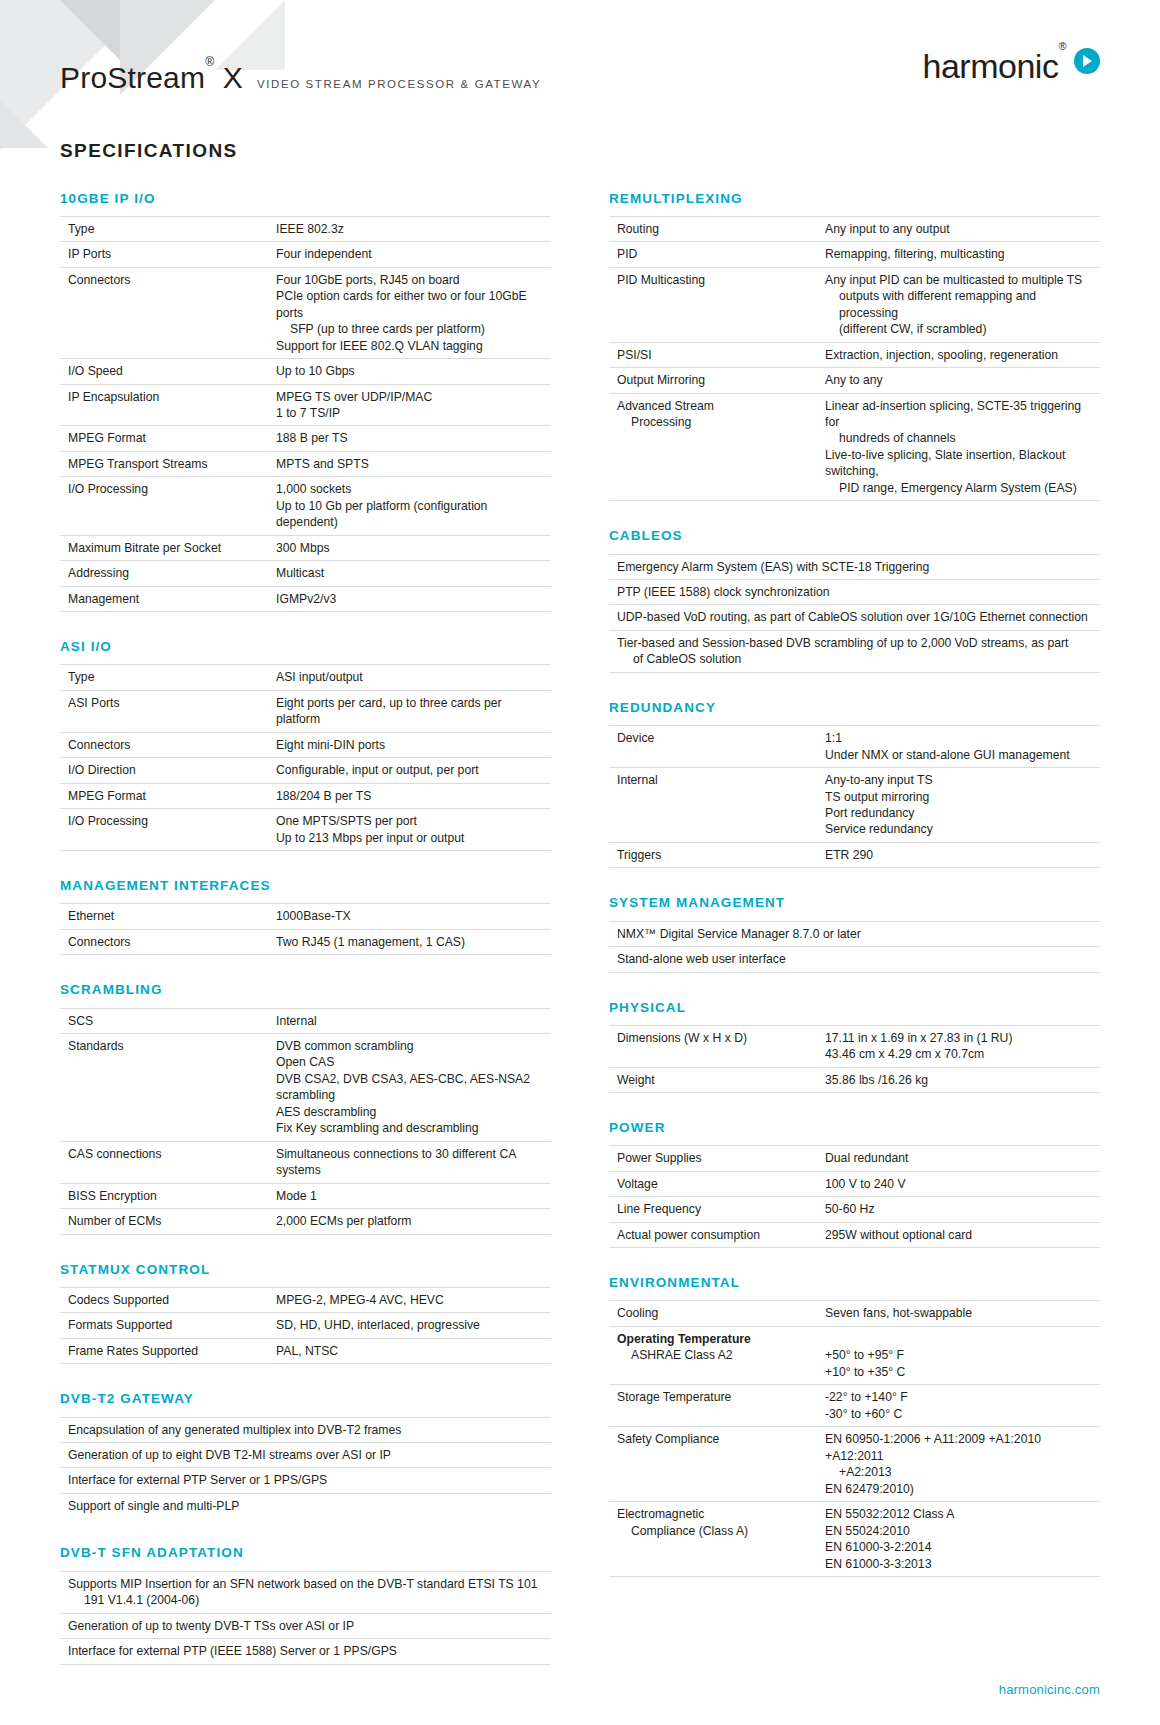ProStream® X
VIDEO STREAM PROCESSOR & GATEWAY
harmonic®
SPECIFICATIONS
10GbE IP I/O
| Type | IEEE 802.3z |
| IP Ports | Four independent |
| Connectors | Four 10GbE ports, RJ45 on board PCIe option cards for either two or four 10GbE ports SFP (up to three cards per platform) Support for IEEE 802.Q VLAN tagging |
| I/O Speed | Up to 10 Gbps |
| IP Encapsulation | MPEG TS over UDP/IP/MAC 1 to 7 TS/IP |
| MPEG Format | 188 B per TS |
| MPEG Transport Streams | MPTS and SPTS |
| I/O Processing | 1,000 sockets Up to 10 Gb per platform (configuration dependent) |
| Maximum Bitrate per Socket | 300 Mbps |
| Addressing | Multicast |
| Management | IGMPv2/v3 |
ASI I/O
| Type | ASI input/output |
| ASI Ports | Eight ports per card, up to three cards per platform |
| Connectors | Eight mini-DIN ports |
| I/O Direction | Configurable, input or output, per port |
| MPEG Format | 188/204 B per TS |
| I/O Processing | One MPTS/SPTS per port Up to 213 Mbps per input or output |
Management Interfaces
| Ethernet | 1000Base-TX |
| Connectors | Two RJ45 (1 management, 1 CAS) |
Scrambling
| SCS | Internal |
| Standards | DVB common scrambling Open CAS DVB CSA2, DVB CSA3, AES-CBC, AES-NSA2 scrambling AES descrambling Fix Key scrambling and descrambling |
| CAS connections | Simultaneous connections to 30 different CA systems |
| BISS Encryption | Mode 1 |
| Number of ECMs | 2,000 ECMs per platform |
Statmux Control
| Codecs Supported | MPEG-2, MPEG-4 AVC, HEVC |
| Formats Supported | SD, HD, UHD, interlaced, progressive |
| Frame Rates Supported | PAL, NTSC |
DVB-T2 Gateway
Encapsulation of any generated multiplex into DVB-T2 frames
Generation of up to eight DVB T2-MI streams over ASI or IP
Interface for external PTP Server or 1 PPS/GPS
Support of single and multi-PLP
DVB-T SFN Adaptation
Supports MIP Insertion for an SFN network based on the DVB-T standard ETSI TS 101 191 V1.4.1 (2004-06)
Generation of up to twenty DVB-T TSs over ASI or IP
Interface for external PTP (IEEE 1588) Server or 1 PPS/GPS
Remultiplexing
| Routing | Any input to any output |
| PID | Remapping, filtering, multicasting |
| PID Multicasting | Any input PID can be multicasted to multiple TS outputs with different remapping and processing (different CW, if scrambled) |
| PSI/SI | Extraction, injection, spooling, regeneration |
| Output Mirroring | Any to any |
| Advanced Stream Processing | Linear ad-insertion splicing, SCTE-35 triggering for hundreds of channels Live-to-live splicing, Slate insertion, Blackout switching, PID range, Emergency Alarm System (EAS) |
CableOS
Emergency Alarm System (EAS) with SCTE-18 Triggering
PTP (IEEE 1588) clock synchronization
UDP-based VoD routing, as part of CableOS solution over 1G/10G Ethernet connection
Tier-based and Session-based DVB scrambling of up to 2,000 VoD streams, as part of CableOS solution
Redundancy
| Device | 1:1 Under NMX or stand-alone GUI management |
| Internal | Any-to-any input TS TS output mirroring Port redundancy Service redundancy |
| Triggers | ETR 290 |
System Management
NMX™ Digital Service Manager 8.7.0 or later
Stand-alone web user interface
Physical
| Dimensions (W x H x D) | 17.11 in x 1.69 in x 27.83 in (1 RU) 43.46 cm x 4.29 cm x 70.7cm |
| Weight | 35.86 lbs /16.26 kg |
Power
| Power Supplies | Dual redundant |
| Voltage | 100 V to 240 V |
| Line Frequency | 50-60 Hz |
| Actual power consumption | 295W without optional card |
Environmental
| Cooling | Seven fans, hot-swappable |
| Operating Temperature ASHRAE Class A2 | +50° to +95° F +10° to +35° C |
| Storage Temperature | -22° to +140° F -30° to +60° C |
| Safety Compliance | EN 60950-1:2006 + A11:2009 +A1:2010 +A12:2011 +A2:2013 EN 62479:2010) |
| Electromagnetic Compliance (Class A) | EN 55032:2012 Class A EN 55024:2010 EN 61000-3-2:2014 EN 61000-3-3:2013 |
harmonicinc.com